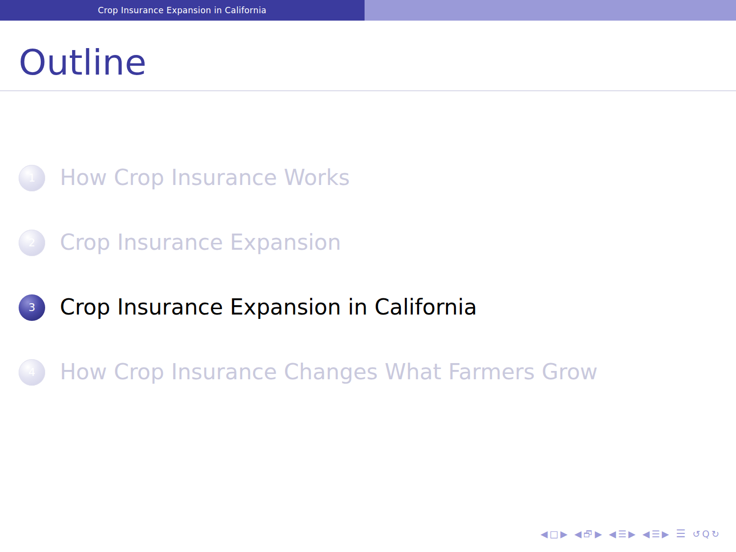Crop Insurance Expansion in California
Outline
1 How Crop Insurance Works
2 Crop Insurance Expansion
3 Crop Insurance Expansion in California
4 How Crop Insurance Changes What Farmers Grow
◀□▶ ◀🗗▶ ◀☰▶ ◀☰▶ ☰ ↺Q↻